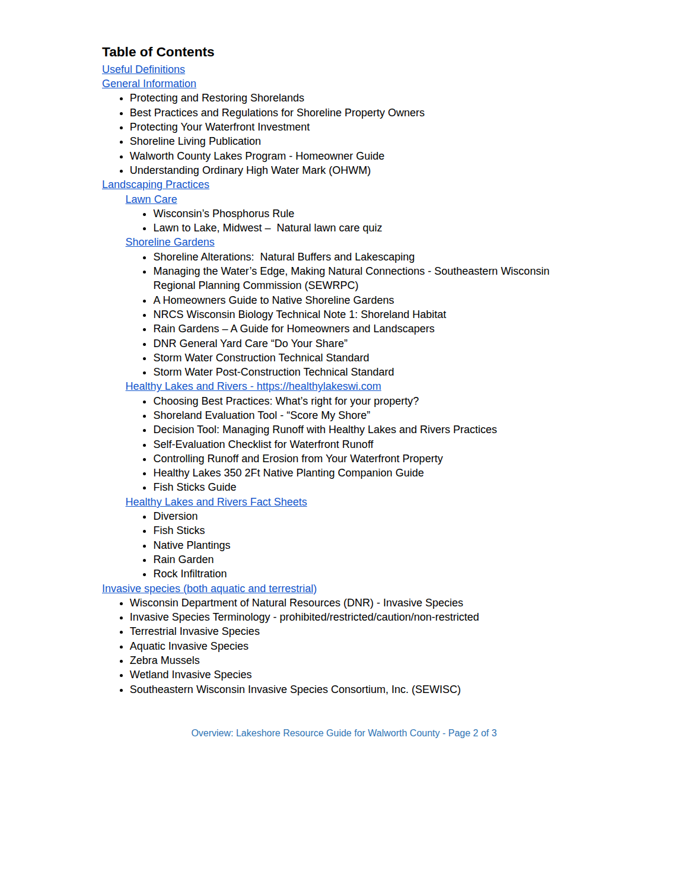Table of Contents
Useful Definitions
General Information
Protecting and Restoring Shorelands
Best Practices and Regulations for Shoreline Property Owners
Protecting Your Waterfront Investment
Shoreline Living Publication
Walworth County Lakes Program - Homeowner Guide
Understanding Ordinary High Water Mark (OHWM)
Landscaping Practices
Lawn Care
Wisconsin’s Phosphorus Rule
Lawn to Lake, Midwest – Natural lawn care quiz
Shoreline Gardens
Shoreline Alterations: Natural Buffers and Lakescaping
Managing the Water’s Edge, Making Natural Connections - Southeastern Wisconsin Regional Planning Commission (SEWRPC)
A Homeowners Guide to Native Shoreline Gardens
NRCS Wisconsin Biology Technical Note 1: Shoreland Habitat
Rain Gardens – A Guide for Homeowners and Landscapers
DNR General Yard Care “Do Your Share”
Storm Water Construction Technical Standard
Storm Water Post-Construction Technical Standard
Healthy Lakes and Rivers - https://healthylakeswi.com
Choosing Best Practices: What’s right for your property?
Shoreland Evaluation Tool - “Score My Shore”
Decision Tool: Managing Runoff with Healthy Lakes and Rivers Practices
Self-Evaluation Checklist for Waterfront Runoff
Controlling Runoff and Erosion from Your Waterfront Property
Healthy Lakes 350 2Ft Native Planting Companion Guide
Fish Sticks Guide
Healthy Lakes and Rivers Fact Sheets
Diversion
Fish Sticks
Native Plantings
Rain Garden
Rock Infiltration
Invasive species (both aquatic and terrestrial)
Wisconsin Department of Natural Resources (DNR) - Invasive Species
Invasive Species Terminology - prohibited/restricted/caution/non-restricted
Terrestrial Invasive Species
Aquatic Invasive Species
Zebra Mussels
Wetland Invasive Species
Southeastern Wisconsin Invasive Species Consortium, Inc. (SEWISC)
Overview: Lakeshore Resource Guide for Walworth County - Page 2 of 3